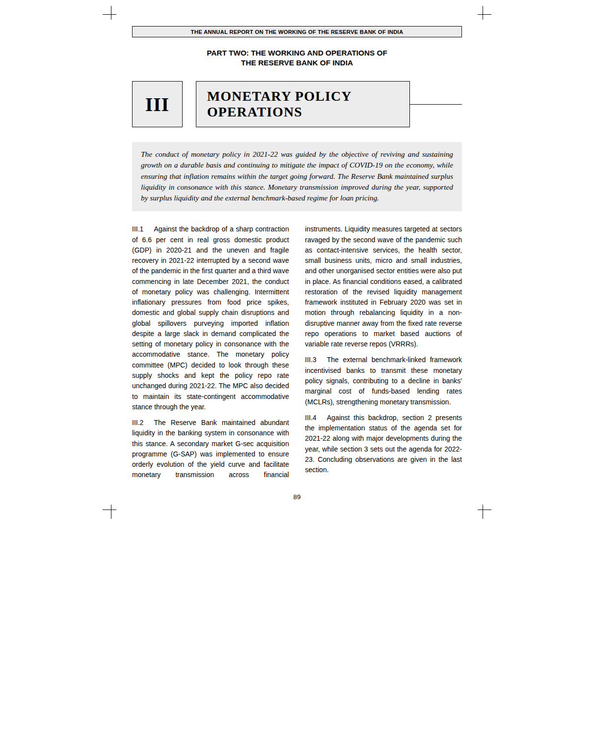THE ANNUAL REPORT ON THE WORKING OF THE RESERVE BANK OF INDIA
PART TWO: THE WORKING AND OPERATIONS OF
THE RESERVE BANK OF INDIA
III
MONETARY POLICY OPERATIONS
The conduct of monetary policy in 2021-22 was guided by the objective of reviving and sustaining growth on a durable basis and continuing to mitigate the impact of COVID-19 on the economy, while ensuring that inflation remains within the target going forward. The Reserve Bank maintained surplus liquidity in consonance with this stance. Monetary transmission improved during the year, supported by surplus liquidity and the external benchmark-based regime for loan pricing.
III.1 Against the backdrop of a sharp contraction of 6.6 per cent in real gross domestic product (GDP) in 2020-21 and the uneven and fragile recovery in 2021-22 interrupted by a second wave of the pandemic in the first quarter and a third wave commencing in late December 2021, the conduct of monetary policy was challenging. Intermittent inflationary pressures from food price spikes, domestic and global supply chain disruptions and global spillovers purveying imported inflation despite a large slack in demand complicated the setting of monetary policy in consonance with the accommodative stance. The monetary policy committee (MPC) decided to look through these supply shocks and kept the policy repo rate unchanged during 2021-22. The MPC also decided to maintain its state-contingent accommodative stance through the year.
III.2 The Reserve Bank maintained abundant liquidity in the banking system in consonance with this stance. A secondary market G-sec acquisition programme (G-SAP) was implemented to ensure orderly evolution of the yield curve and facilitate monetary transmission across financial instruments. Liquidity measures targeted at sectors ravaged by the second wave of the pandemic such as contact-intensive services, the health sector, small business units, micro and small industries, and other unorganised sector entities were also put in place. As financial conditions eased, a calibrated restoration of the revised liquidity management framework instituted in February 2020 was set in motion through rebalancing liquidity in a non-disruptive manner away from the fixed rate reverse repo operations to market based auctions of variable rate reverse repos (VRRRs).
III.3 The external benchmark-linked framework incentivised banks to transmit these monetary policy signals, contributing to a decline in banks' marginal cost of funds-based lending rates (MCLRs), strengthening monetary transmission.
III.4 Against this backdrop, section 2 presents the implementation status of the agenda set for 2021-22 along with major developments during the year, while section 3 sets out the agenda for 2022-23. Concluding observations are given in the last section.
89